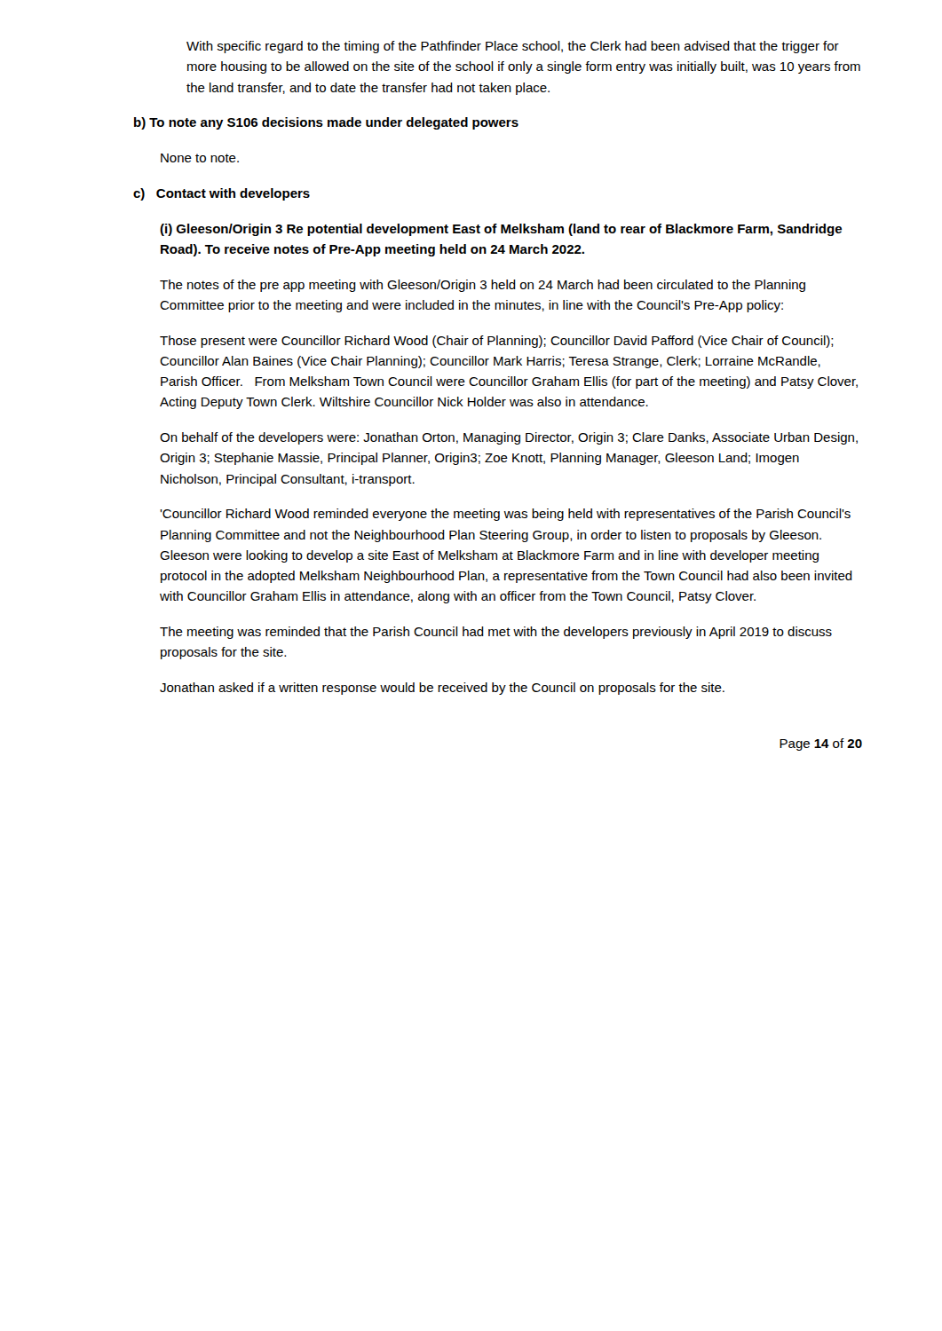With specific regard to the timing of the Pathfinder Place school, the Clerk had been advised that the trigger for more housing to be allowed on the site of the school if only a single form entry was initially built, was 10 years from the land transfer, and to date the transfer had not taken place.
b) To note any S106 decisions made under delegated powers
None to note.
c) Contact with developers
(i) Gleeson/Origin 3 Re potential development East of Melksham (land to rear of Blackmore Farm, Sandridge Road). To receive notes of Pre-App meeting held on 24 March 2022.
The notes of the pre app meeting with Gleeson/Origin 3 held on 24 March had been circulated to the Planning Committee prior to the meeting and were included in the minutes, in line with the Council's Pre-App policy:
Those present were Councillor Richard Wood (Chair of Planning); Councillor David Pafford (Vice Chair of Council); Councillor Alan Baines (Vice Chair Planning); Councillor Mark Harris; Teresa Strange, Clerk; Lorraine McRandle, Parish Officer. From Melksham Town Council were Councillor Graham Ellis (for part of the meeting) and Patsy Clover, Acting Deputy Town Clerk. Wiltshire Councillor Nick Holder was also in attendance.
On behalf of the developers were: Jonathan Orton, Managing Director, Origin 3; Clare Danks, Associate Urban Design, Origin 3; Stephanie Massie, Principal Planner, Origin3; Zoe Knott, Planning Manager, Gleeson Land; Imogen Nicholson, Principal Consultant, i-transport.
'Councillor Richard Wood reminded everyone the meeting was being held with representatives of the Parish Council's Planning Committee and not the Neighbourhood Plan Steering Group, in order to listen to proposals by Gleeson. Gleeson were looking to develop a site East of Melksham at Blackmore Farm and in line with developer meeting protocol in the adopted Melksham Neighbourhood Plan, a representative from the Town Council had also been invited with Councillor Graham Ellis in attendance, along with an officer from the Town Council, Patsy Clover.
The meeting was reminded that the Parish Council had met with the developers previously in April 2019 to discuss proposals for the site.
Jonathan asked if a written response would be received by the Council on proposals for the site.
Page 14 of 20